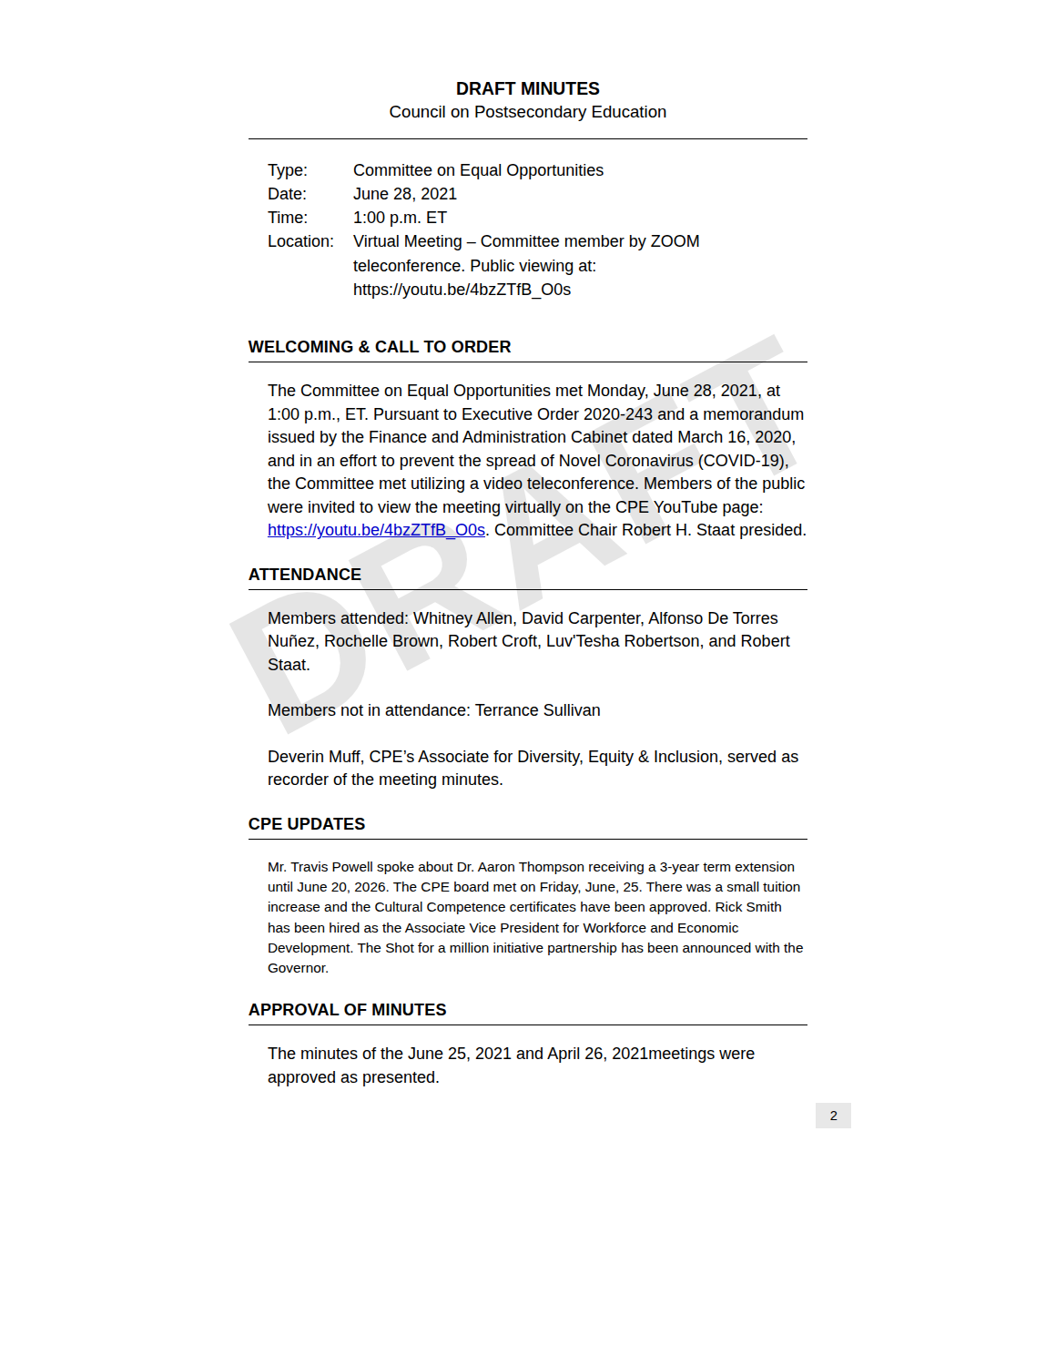DRAFT
DRAFT MINUTES
Council on Postsecondary Education
| Type: | Committee on Equal Opportunities |
| Date: | June 28, 2021 |
| Time: | 1:00 p.m. ET |
| Location: | Virtual Meeting – Committee member by ZOOM teleconference. Public viewing at: https://youtu.be/4bzZTfB_O0s |
WELCOMING & CALL TO ORDER
The Committee on Equal Opportunities met Monday, June 28, 2021, at 1:00 p.m., ET. Pursuant to Executive Order 2020-243 and a memorandum issued by the Finance and Administration Cabinet dated March 16, 2020, and in an effort to prevent the spread of Novel Coronavirus (COVID-19), the Committee met utilizing a video teleconference. Members of the public were invited to view the meeting virtually on the CPE YouTube page: https://youtu.be/4bzZTfB_O0s. Committee Chair Robert H. Staat presided.
ATTENDANCE
Members attended: Whitney Allen, David Carpenter, Alfonso De Torres Nuñez, Rochelle Brown, Robert Croft, Luv'Tesha Robertson, and Robert Staat.
Members not in attendance: Terrance Sullivan
Deverin Muff, CPE’s Associate for Diversity, Equity & Inclusion, served as recorder of the meeting minutes.
CPE UPDATES
Mr. Travis Powell spoke about Dr. Aaron Thompson receiving a 3-year term extension until June 20, 2026. The CPE board met on Friday, June, 25. There was a small tuition increase and the Cultural Competence certificates have been approved. Rick Smith has been hired as the Associate Vice President for Workforce and Economic Development. The Shot for a million initiative partnership has been announced with the Governor.
APPROVAL OF MINUTES
The minutes of the June 25, 2021 and April 26, 2021meetings were approved as presented.
2